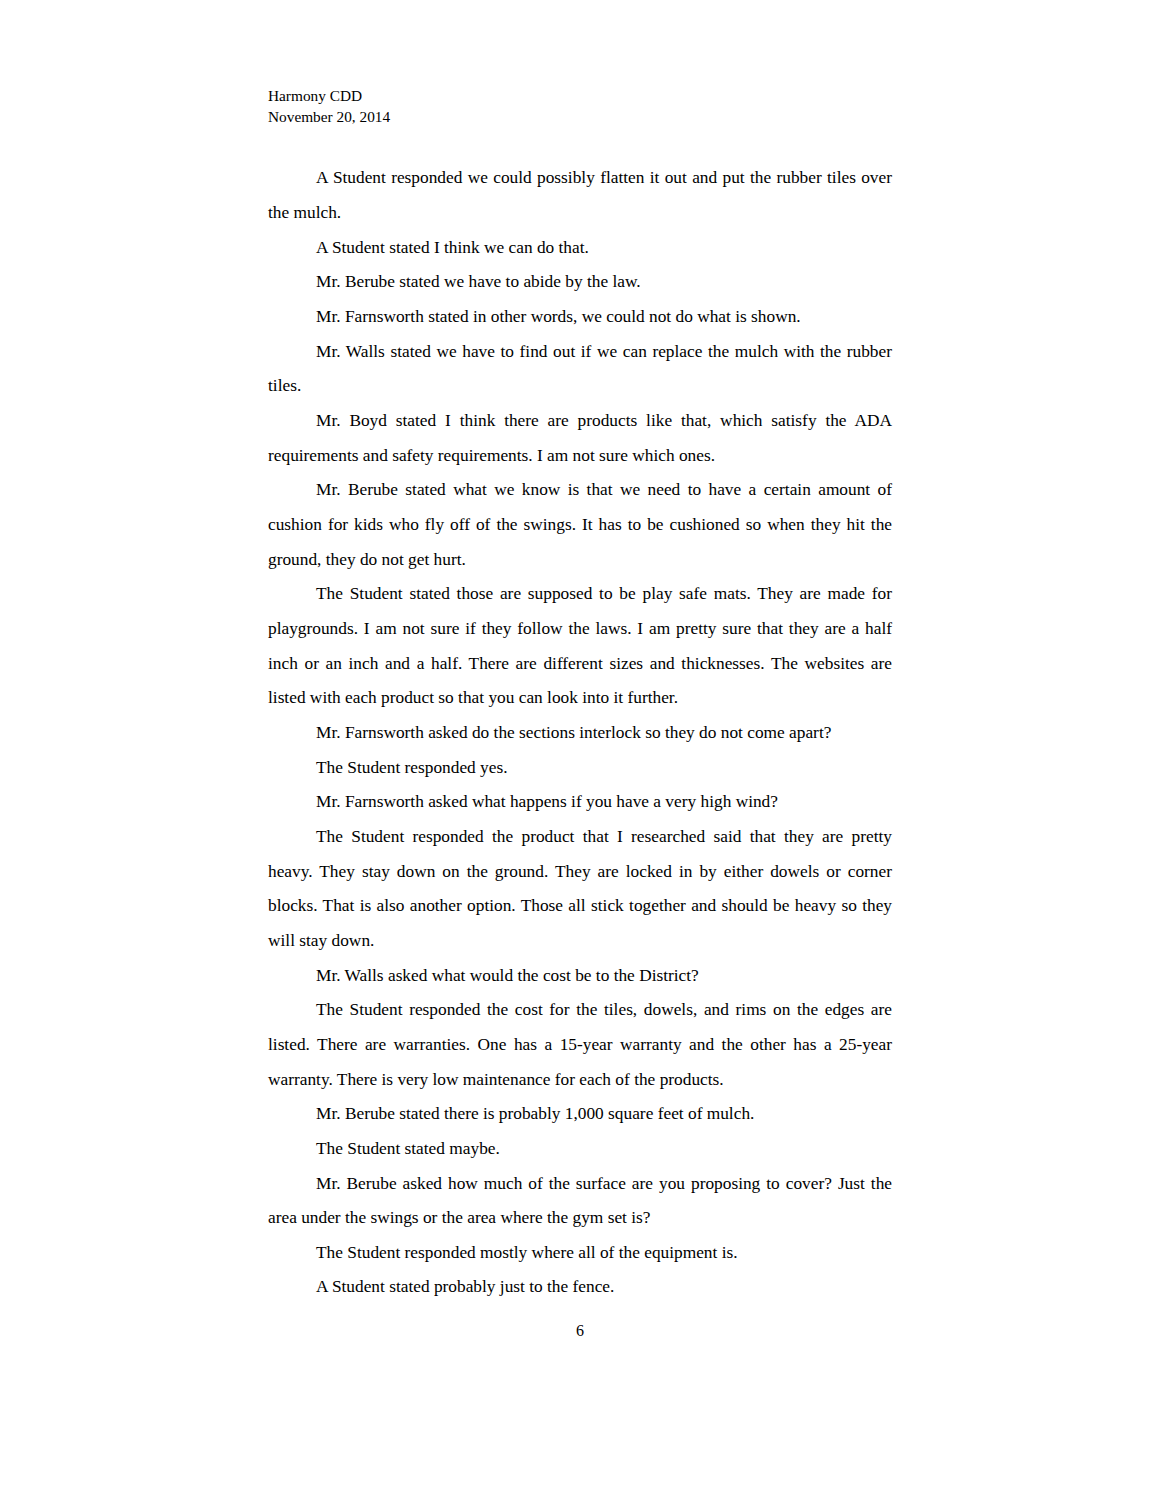Harmony CDD
November 20, 2014
A Student responded we could possibly flatten it out and put the rubber tiles over the mulch.
A Student stated I think we can do that.
Mr. Berube stated we have to abide by the law.
Mr. Farnsworth stated in other words, we could not do what is shown.
Mr. Walls stated we have to find out if we can replace the mulch with the rubber tiles.
Mr. Boyd stated I think there are products like that, which satisfy the ADA requirements and safety requirements. I am not sure which ones.
Mr. Berube stated what we know is that we need to have a certain amount of cushion for kids who fly off of the swings. It has to be cushioned so when they hit the ground, they do not get hurt.
The Student stated those are supposed to be play safe mats. They are made for playgrounds. I am not sure if they follow the laws. I am pretty sure that they are a half inch or an inch and a half. There are different sizes and thicknesses. The websites are listed with each product so that you can look into it further.
Mr. Farnsworth asked do the sections interlock so they do not come apart?
The Student responded yes.
Mr. Farnsworth asked what happens if you have a very high wind?
The Student responded the product that I researched said that they are pretty heavy. They stay down on the ground. They are locked in by either dowels or corner blocks. That is also another option. Those all stick together and should be heavy so they will stay down.
Mr. Walls asked what would the cost be to the District?
The Student responded the cost for the tiles, dowels, and rims on the edges are listed. There are warranties. One has a 15-year warranty and the other has a 25-year warranty. There is very low maintenance for each of the products.
Mr. Berube stated there is probably 1,000 square feet of mulch.
The Student stated maybe.
Mr. Berube asked how much of the surface are you proposing to cover? Just the area under the swings or the area where the gym set is?
The Student responded mostly where all of the equipment is.
A Student stated probably just to the fence.
6